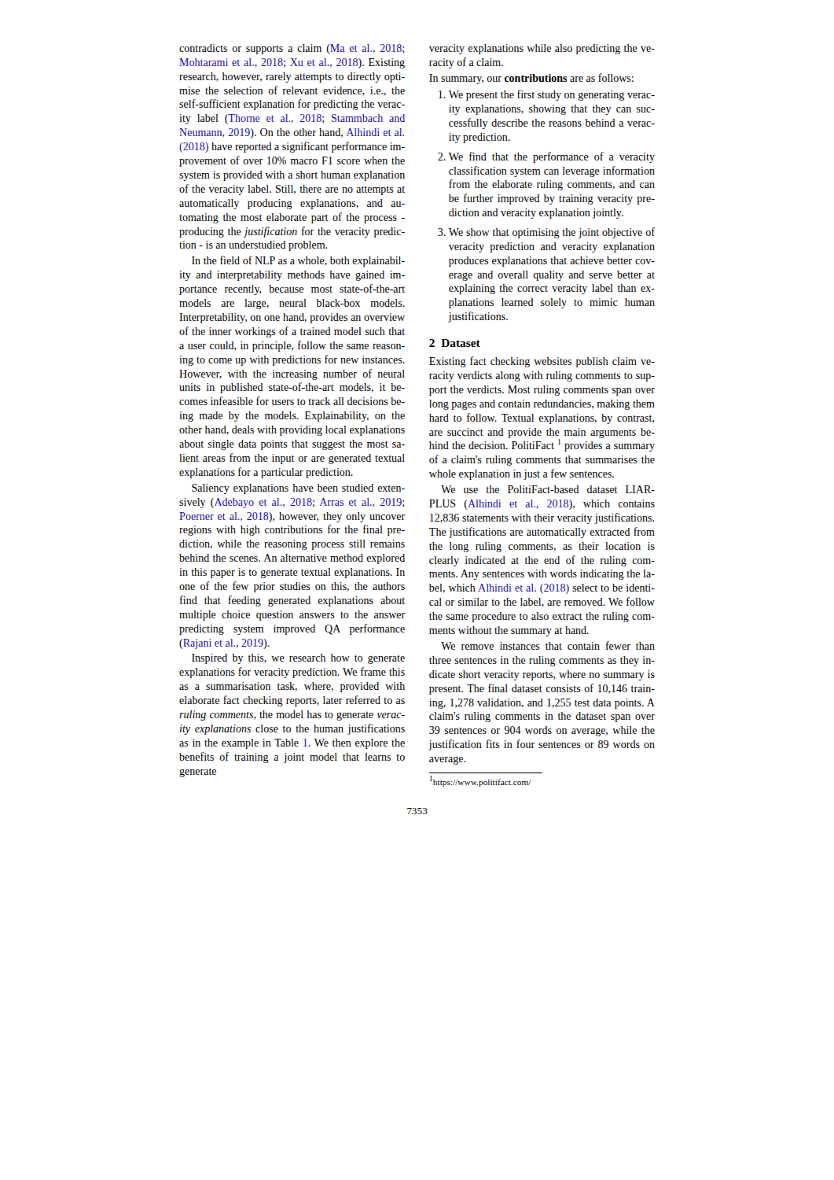contradicts or supports a claim (Ma et al., 2018; Mohtarami et al., 2018; Xu et al., 2018). Existing research, however, rarely attempts to directly optimise the selection of relevant evidence, i.e., the self-sufficient explanation for predicting the veracity label (Thorne et al., 2018; Stammbach and Neumann, 2019). On the other hand, Alhindi et al. (2018) have reported a significant performance improvement of over 10% macro F1 score when the system is provided with a short human explanation of the veracity label. Still, there are no attempts at automatically producing explanations, and automating the most elaborate part of the process - producing the justification for the veracity prediction - is an understudied problem.
In the field of NLP as a whole, both explainability and interpretability methods have gained importance recently, because most state-of-the-art models are large, neural black-box models. Interpretability, on one hand, provides an overview of the inner workings of a trained model such that a user could, in principle, follow the same reasoning to come up with predictions for new instances. However, with the increasing number of neural units in published state-of-the-art models, it becomes infeasible for users to track all decisions being made by the models. Explainability, on the other hand, deals with providing local explanations about single data points that suggest the most salient areas from the input or are generated textual explanations for a particular prediction.
Saliency explanations have been studied extensively (Adebayo et al., 2018; Arras et al., 2019; Poerner et al., 2018), however, they only uncover regions with high contributions for the final prediction, while the reasoning process still remains behind the scenes. An alternative method explored in this paper is to generate textual explanations. In one of the few prior studies on this, the authors find that feeding generated explanations about multiple choice question answers to the answer predicting system improved QA performance (Rajani et al., 2019).
Inspired by this, we research how to generate explanations for veracity prediction. We frame this as a summarisation task, where, provided with elaborate fact checking reports, later referred to as ruling comments, the model has to generate veracity explanations close to the human justifications as in the example in Table 1. We then explore the benefits of training a joint model that learns to generate
veracity explanations while also predicting the veracity of a claim.
In summary, our contributions are as follows:
We present the first study on generating veracity explanations, showing that they can successfully describe the reasons behind a veracity prediction.
We find that the performance of a veracity classification system can leverage information from the elaborate ruling comments, and can be further improved by training veracity prediction and veracity explanation jointly.
We show that optimising the joint objective of veracity prediction and veracity explanation produces explanations that achieve better coverage and overall quality and serve better at explaining the correct veracity label than explanations learned solely to mimic human justifications.
2 Dataset
Existing fact checking websites publish claim veracity verdicts along with ruling comments to support the verdicts. Most ruling comments span over long pages and contain redundancies, making them hard to follow. Textual explanations, by contrast, are succinct and provide the main arguments behind the decision. PolitiFact 1 provides a summary of a claim's ruling comments that summarises the whole explanation in just a few sentences.
We use the PolitiFact-based dataset LIAR-PLUS (Alhindi et al., 2018), which contains 12,836 statements with their veracity justifications. The justifications are automatically extracted from the long ruling comments, as their location is clearly indicated at the end of the ruling comments. Any sentences with words indicating the label, which Alhindi et al. (2018) select to be identical or similar to the label, are removed. We follow the same procedure to also extract the ruling comments without the summary at hand.
We remove instances that contain fewer than three sentences in the ruling comments as they indicate short veracity reports, where no summary is present. The final dataset consists of 10,146 training, 1,278 validation, and 1,255 test data points. A claim's ruling comments in the dataset span over 39 sentences or 904 words on average, while the justification fits in four sentences or 89 words on average.
1https://www.politifact.com/
7353